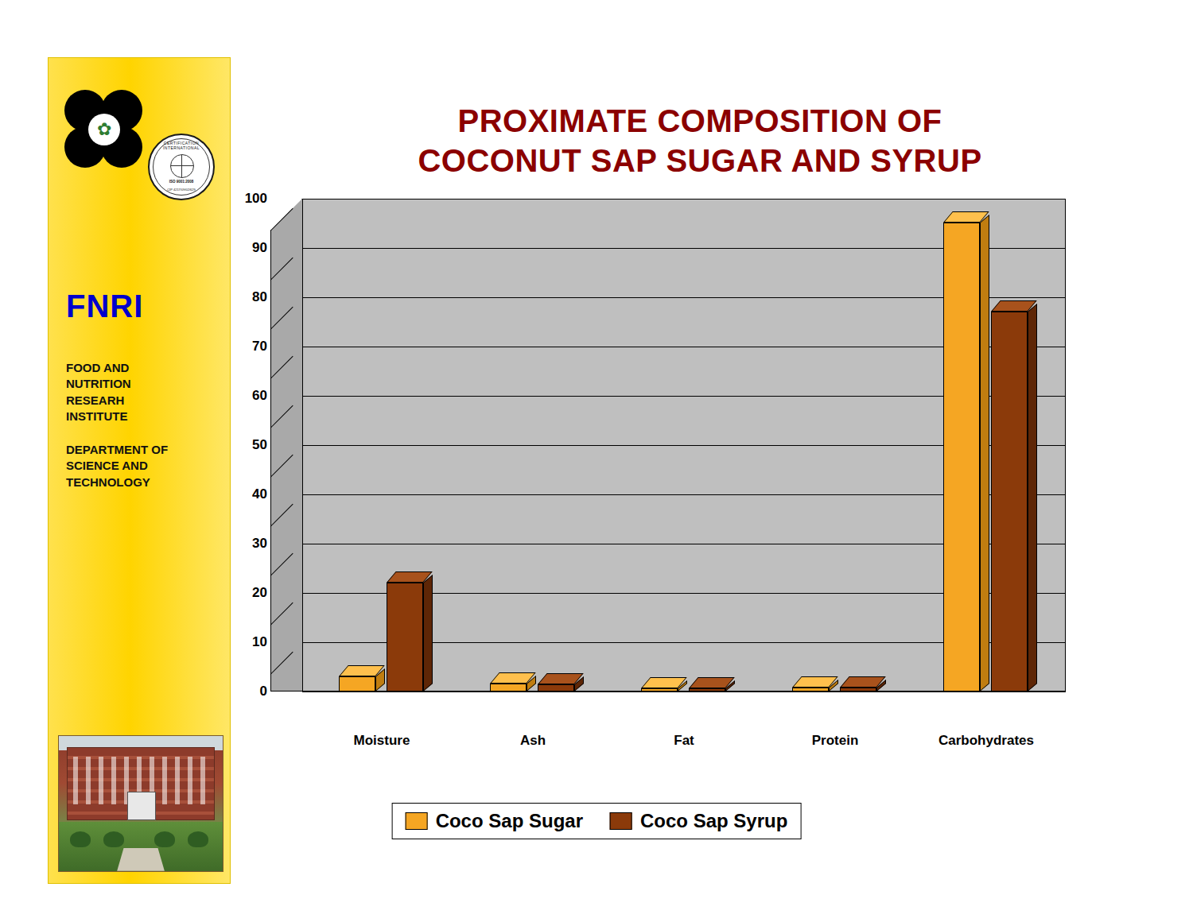✿
CERTIFICATION INTERNATIONAL
ISO 9001:2008
CIP 4217/09/02/629
FNRI
FOOD AND
NUTRITION
RESEARH
INSTITUTE
DEPARTMENT OF
SCIENCE AND
TECHNOLOGY
PROXIMATE COMPOSITION OF
COCONUT SAP SUGAR AND SYRUP
0 10 20 30 40 50 60 70 80 90 100
Moisture Ash Fat Protein Carbohydrates
Coco Sap Sugar
Coco Sap Syrup